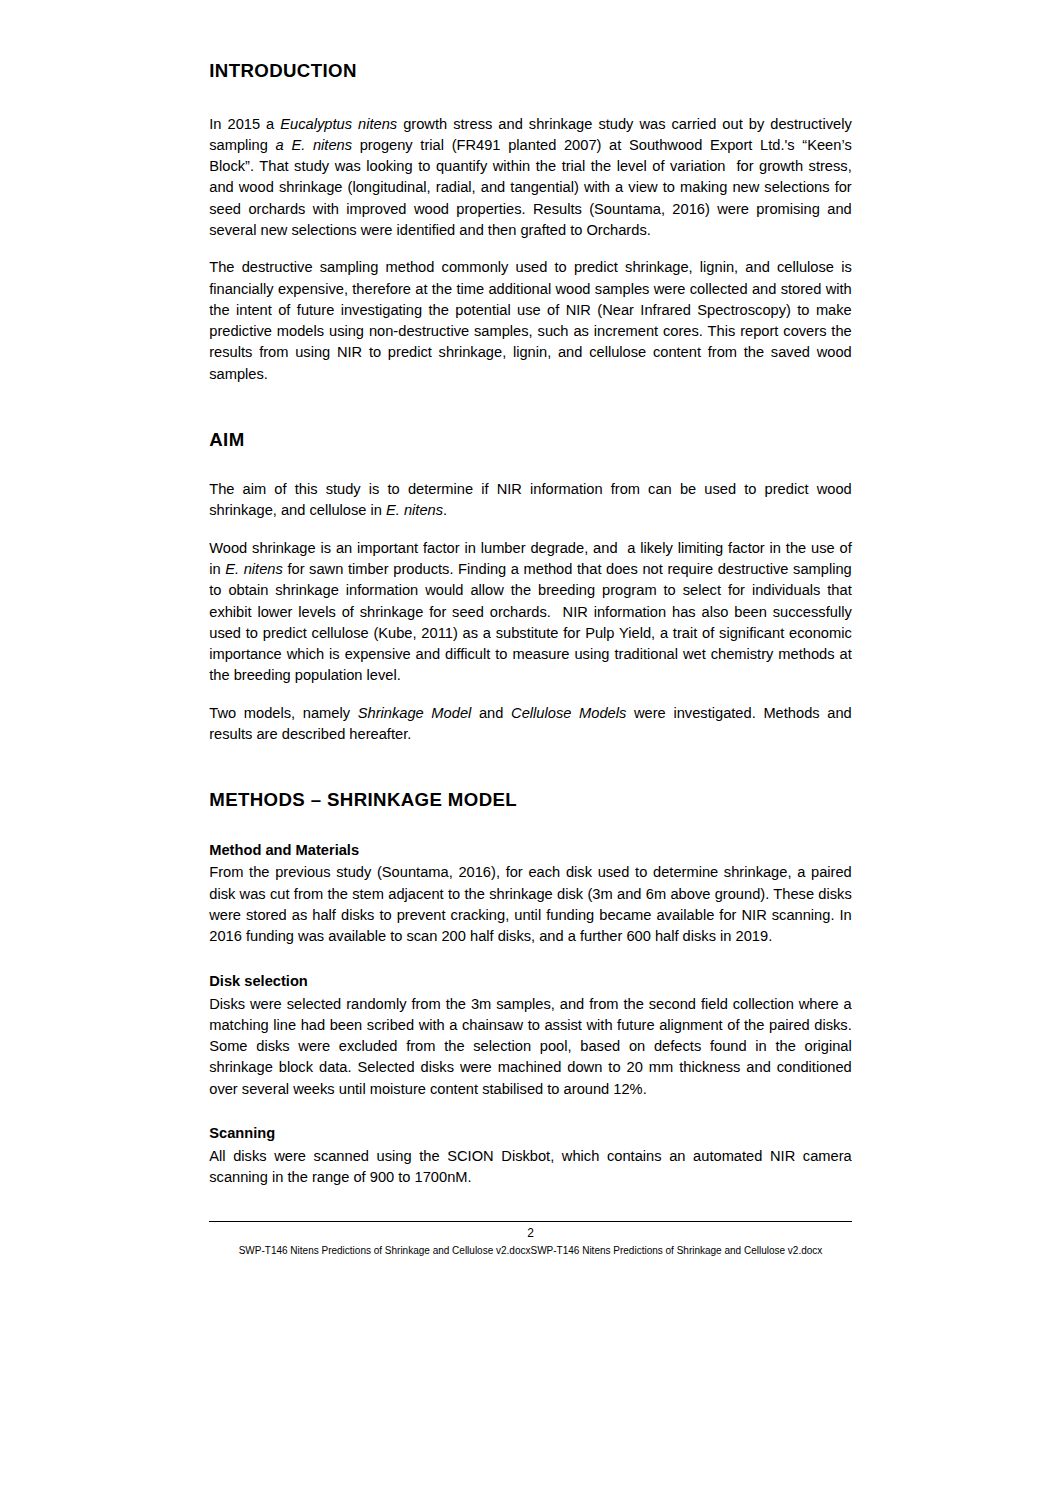INTRODUCTION
In 2015 a Eucalyptus nitens growth stress and shrinkage study was carried out by destructively sampling a E. nitens progeny trial (FR491 planted 2007) at Southwood Export Ltd.'s “Keen’s Block”. That study was looking to quantify within the trial the level of variation for growth stress, and wood shrinkage (longitudinal, radial, and tangential) with a view to making new selections for seed orchards with improved wood properties. Results (Sountama, 2016) were promising and several new selections were identified and then grafted to Orchards.
The destructive sampling method commonly used to predict shrinkage, lignin, and cellulose is financially expensive, therefore at the time additional wood samples were collected and stored with the intent of future investigating the potential use of NIR (Near Infrared Spectroscopy) to make predictive models using non-destructive samples, such as increment cores. This report covers the results from using NIR to predict shrinkage, lignin, and cellulose content from the saved wood samples.
AIM
The aim of this study is to determine if NIR information from can be used to predict wood shrinkage, and cellulose in E. nitens.
Wood shrinkage is an important factor in lumber degrade, and a likely limiting factor in the use of in E. nitens for sawn timber products. Finding a method that does not require destructive sampling to obtain shrinkage information would allow the breeding program to select for individuals that exhibit lower levels of shrinkage for seed orchards. NIR information has also been successfully used to predict cellulose (Kube, 2011) as a substitute for Pulp Yield, a trait of significant economic importance which is expensive and difficult to measure using traditional wet chemistry methods at the breeding population level.
Two models, namely Shrinkage Model and Cellulose Models were investigated. Methods and results are described hereafter.
METHODS – SHRINKAGE MODEL
Method and Materials
From the previous study (Sountama, 2016), for each disk used to determine shrinkage, a paired disk was cut from the stem adjacent to the shrinkage disk (3m and 6m above ground). These disks were stored as half disks to prevent cracking, until funding became available for NIR scanning. In 2016 funding was available to scan 200 half disks, and a further 600 half disks in 2019.
Disk selection
Disks were selected randomly from the 3m samples, and from the second field collection where a matching line had been scribed with a chainsaw to assist with future alignment of the paired disks. Some disks were excluded from the selection pool, based on defects found in the original shrinkage block data. Selected disks were machined down to 20 mm thickness and conditioned over several weeks until moisture content stabilised to around 12%.
Scanning
All disks were scanned using the SCION Diskbot, which contains an automated NIR camera scanning in the range of 900 to 1700nM.
2
SWP-T146 Nitens Predictions of Shrinkage and Cellulose v2.docxSWP-T146 Nitens Predictions of Shrinkage and Cellulose v2.docx